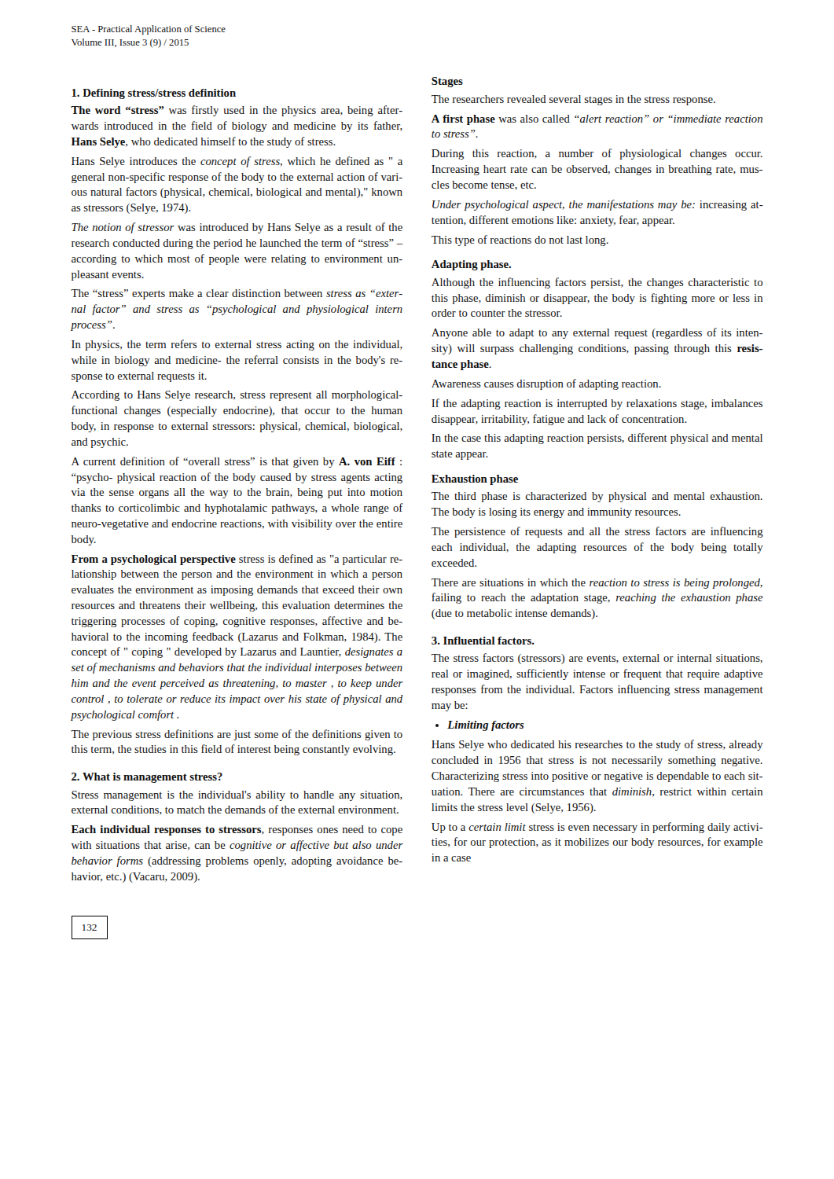SEA - Practical Application of Science
Volume III, Issue 3 (9) / 2015
1. Defining stress/stress definition
The word “stress” was firstly used in the physics area, being afterwards introduced in the field of biology and medicine by its father, Hans Selye, who dedicated himself to the study of stress.
Hans Selye introduces the concept of stress, which he defined as " a general non-specific response of the body to the external action of various natural factors (physical, chemical, biological and mental)," known as stressors (Selye, 1974).
The notion of stressor was introduced by Hans Selye as a result of the research conducted during the period he launched the term of “stress” – according to which most of people were relating to environment unpleasant events.
The “stress” experts make a clear distinction between stress as “external factor” and stress as “psychological and physiological intern process”.
In physics, the term refers to external stress acting on the individual, while in biology and medicine- the referral consists in the body's response to external requests it.
According to Hans Selye research, stress represent all morphological-functional changes (especially endocrine), that occur to the human body, in response to external stressors: physical, chemical, biological, and psychic.
A current definition of “overall stress” is that given by A. von Eiff : “psycho- physical reaction of the body caused by stress agents acting via the sense organs all the way to the brain, being put into motion thanks to corticolimbic and hyphotalamic pathways, a whole range of neuro-vegetative and endocrine reactions, with visibility over the entire body.
From a psychological perspective stress is defined as "a particular relationship between the person and the environment in which a person evaluates the environment as imposing demands that exceed their own resources and threatens their wellbeing, this evaluation determines the triggering processes of coping, cognitive responses, affective and behavioral to the incoming feedback (Lazarus and Folkman, 1984). The concept of " coping " developed by Lazarus and Launtier, designates a set of mechanisms and behaviors that the individual interposes between him and the event perceived as threatening, to master , to keep under control , to tolerate or reduce its impact over his state of physical and psychological comfort .
The previous stress definitions are just some of the definitions given to this term, the studies in this field of interest being constantly evolving.
2. What is management stress?
Stress management is the individual's ability to handle any situation, external conditions, to match the demands of the external environment.
Each individual responses to stressors, responses ones need to cope with situations that arise, can be cognitive or affective but also under behavior forms (addressing problems openly, adopting avoidance behavior, etc.) (Vacaru, 2009).
Stages
The researchers revealed several stages in the stress response.
A first phase was also called “alert reaction” or “immediate reaction to stress”.
During this reaction, a number of physiological changes occur. Increasing heart rate can be observed, changes in breathing rate, muscles become tense, etc.
Under psychological aspect, the manifestations may be: increasing attention, different emotions like: anxiety, fear, appear.
This type of reactions do not last long.
Adapting phase.
Although the influencing factors persist, the changes characteristic to this phase, diminish or disappear, the body is fighting more or less in order to counter the stressor.
Anyone able to adapt to any external request (regardless of its intensity) will surpass challenging conditions, passing through this resistance phase.
Awareness causes disruption of adapting reaction.
If the adapting reaction is interrupted by relaxations stage, imbalances disappear, irritability, fatigue and lack of concentration.
In the case this adapting reaction persists, different physical and mental state appear.
Exhaustion phase
The third phase is characterized by physical and mental exhaustion. The body is losing its energy and immunity resources.
The persistence of requests and all the stress factors are influencing each individual, the adapting resources of the body being totally exceeded.
There are situations in which the reaction to stress is being prolonged, failing to reach the adaptation stage, reaching the exhaustion phase (due to metabolic intense demands).
3. Influential factors.
The stress factors (stressors) are events, external or internal situations, real or imagined, sufficiently intense or frequent that require adaptive responses from the individual. Factors influencing stress management may be:
Limiting factors
Hans Selye who dedicated his researches to the study of stress, already concluded in 1956 that stress is not necessarily something negative. Characterizing stress into positive or negative is dependable to each situation. There are circumstances that diminish, restrict within certain limits the stress level (Selye, 1956).
Up to a certain limit stress is even necessary in performing daily activities, for our protection, as it mobilizes our body resources, for example in a case
132